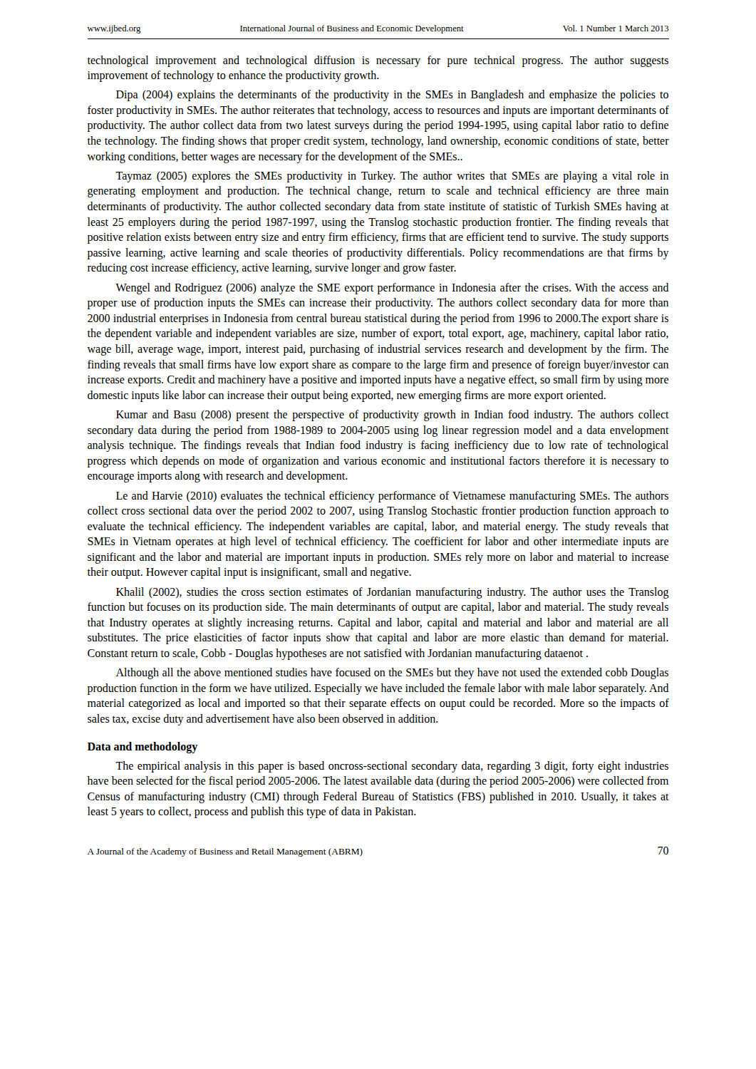www.ijbed.org International Journal of Business and Economic Development Vol. 1 Number 1 March 2013
technological improvement and technological diffusion is necessary for pure technical progress. The author suggests improvement of technology to enhance the productivity growth.
Dipa (2004) explains the determinants of the productivity in the SMEs in Bangladesh and emphasize the policies to foster productivity in SMEs. The author reiterates that technology, access to resources and inputs are important determinants of productivity. The author collect data from two latest surveys during the period 1994-1995, using capital labor ratio to define the technology. The finding shows that proper credit system, technology, land ownership, economic conditions of state, better working conditions, better wages are necessary for the development of the SMEs..
Taymaz (2005) explores the SMEs productivity in Turkey. The author writes that SMEs are playing a vital role in generating employment and production. The technical change, return to scale and technical efficiency are three main determinants of productivity. The author collected secondary data from state institute of statistic of Turkish SMEs having at least 25 employers during the period 1987-1997, using the Translog stochastic production frontier. The finding reveals that positive relation exists between entry size and entry firm efficiency, firms that are efficient tend to survive. The study supports passive learning, active learning and scale theories of productivity differentials. Policy recommendations are that firms by reducing cost increase efficiency, active learning, survive longer and grow faster.
Wengel and Rodriguez (2006) analyze the SME export performance in Indonesia after the crises. With the access and proper use of production inputs the SMEs can increase their productivity. The authors collect secondary data for more than 2000 industrial enterprises in Indonesia from central bureau statistical during the period from 1996 to 2000.The export share is the dependent variable and independent variables are size, number of export, total export, age, machinery, capital labor ratio, wage bill, average wage, import, interest paid, purchasing of industrial services research and development by the firm. The finding reveals that small firms have low export share as compare to the large firm and presence of foreign buyer/investor can increase exports. Credit and machinery have a positive and imported inputs have a negative effect, so small firm by using more domestic inputs like labor can increase their output being exported, new emerging firms are more export oriented.
Kumar and Basu (2008) present the perspective of productivity growth in Indian food industry. The authors collect secondary data during the period from 1988-1989 to 2004-2005 using log linear regression model and a data envelopment analysis technique. The findings reveals that Indian food industry is facing inefficiency due to low rate of technological progress which depends on mode of organization and various economic and institutional factors therefore it is necessary to encourage imports along with research and development.
Le and Harvie (2010) evaluates the technical efficiency performance of Vietnamese manufacturing SMEs. The authors collect cross sectional data over the period 2002 to 2007, using Translog Stochastic frontier production function approach to evaluate the technical efficiency. The independent variables are capital, labor, and material energy. The study reveals that SMEs in Vietnam operates at high level of technical efficiency. The coefficient for labor and other intermediate inputs are significant and the labor and material are important inputs in production. SMEs rely more on labor and material to increase their output. However capital input is insignificant, small and negative.
Khalil (2002), studies the cross section estimates of Jordanian manufacturing industry. The author uses the Translog function but focuses on its production side. The main determinants of output are capital, labor and material. The study reveals that Industry operates at slightly increasing returns. Capital and labor, capital and material and labor and material are all substitutes. The price elasticities of factor inputs show that capital and labor are more elastic than demand for material. Constant return to scale, Cobb - Douglas hypotheses are not satisfied with Jordanian manufacturing dataenot .
Although all the above mentioned studies have focused on the SMEs but they have not used the extended cobb Douglas production function in the form we have utilized. Especially we have included the female labor with male labor separately. And material categorized as local and imported so that their separate effects on ouput could be recorded. More so the impacts of sales tax, excise duty and advertisement have also been observed in addition.
Data and methodology
The empirical analysis in this paper is based oncross-sectional secondary data, regarding 3 digit, forty eight industries have been selected for the fiscal period 2005-2006. The latest available data (during the period 2005-2006) were collected from Census of manufacturing industry (CMI) through Federal Bureau of Statistics (FBS) published in 2010. Usually, it takes at least 5 years to collect, process and publish this type of data in Pakistan.
A Journal of the Academy of Business and Retail Management (ABRM) 70